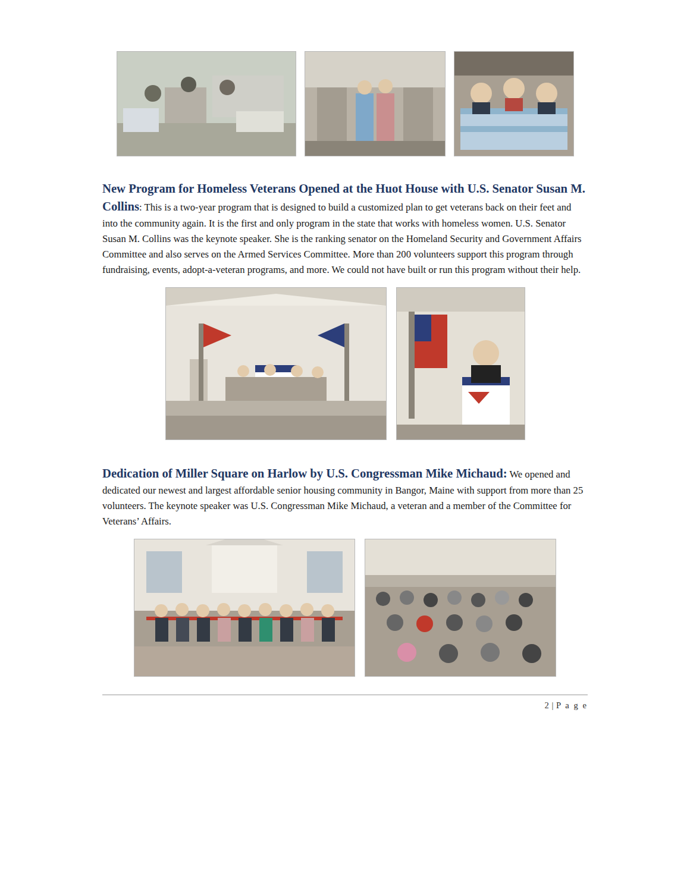New Program for Homeless Veterans Opened at the Huot House with U.S. Senator Susan M. Collins
: This is a two-year program that is designed to build a customized plan to get veterans back on their feet and into the community again. It is the first and only program in the state that works with homeless women. U.S. Senator Susan M. Collins was the keynote speaker. She is the ranking senator on the Homeland Security and Government Affairs Committee and also serves on the Armed Services Committee. More than 200 volunteers support this program through fundraising, events, adopt-a-veteran programs, and more. We could not have built or run this program without their help.
Dedication of Miller Square on Harlow by U.S. Congressman Mike Michaud:
We opened and dedicated our newest and largest affordable senior housing community in Bangor, Maine with support from more than 25 volunteers. The keynote speaker was U.S. Congressman Mike Michaud, a veteran and a member of the Committee for Veterans’ Affairs.
2 | P a g e